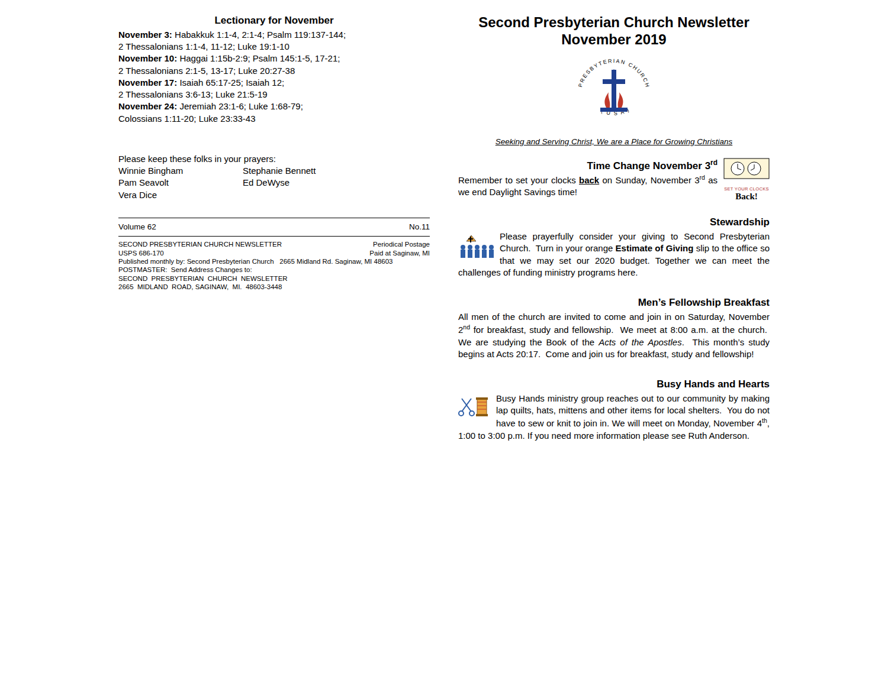Lectionary for November
November 3: Habakkuk 1:1-4, 2:1-4; Psalm 119:137-144;
2 Thessalonians 1:1-4, 11-12; Luke 19:1-10
November 10: Haggai 1:15b-2:9; Psalm 145:1-5, 17-21;
2 Thessalonians 2:1-5, 13-17; Luke 20:27-38
November 17: Isaiah 65:17-25; Isaiah 12;
2 Thessalonians 3:6-13; Luke 21:5-19
November 24: Jeremiah 23:1-6; Luke 1:68-79;
Colossians 1:11-20; Luke 23:33-43
Please keep these folks in your prayers:
Winnie Bingham
Pam Seavolt
Vera Dice
Stephanie Bennett
Ed DeWyse
Volume 62 No.11
SECOND PRESBYTERIAN CHURCH NEWSLETTER Periodical Postage
USPS 686-170 Paid at Saginaw, MI
Published monthly by: Second Presbyterian Church 2665 Midland Rd. Saginaw, MI 48603
POSTMASTER: Send Address Changes to:
SECOND PRESBYTERIAN CHURCH NEWSLETTER
2665 MIDLAND ROAD, SAGINAW, MI. 48603-3448
Second Presbyterian Church Newsletter
November 2019
PRESBYTERIAN CHURCH ( U S A )
Seeking and Serving Christ, We are a Place for Growing Christians
SET YOUR CLOCKS
Back!
Time Change November 3rd
Remember to set your clocks back on Sunday, November 3rd as we end Daylight Savings time!
Stewardship
Please prayerfully consider your giving to Second Presbyterian Church. Turn in your orange Estimate of Giving slip to the office so that we may set our 2020 budget. Together we can meet the challenges of funding ministry programs here.
Men’s Fellowship Breakfast
All men of the church are invited to come and join in on Saturday, November 2nd for breakfast, study and fellowship. We meet at 8:00 a.m. at the church. We are studying the Book of the Acts of the Apostles. This month’s study begins at Acts 20:17. Come and join us for breakfast, study and fellowship!
Busy Hands and Hearts
Busy Hands ministry group reaches out to our community by making lap quilts, hats, mittens and other items for local shelters. You do not have to sew or knit to join in. We will meet on Monday, November 4th, 1:00 to 3:00 p.m. If you need more information please see Ruth Anderson.